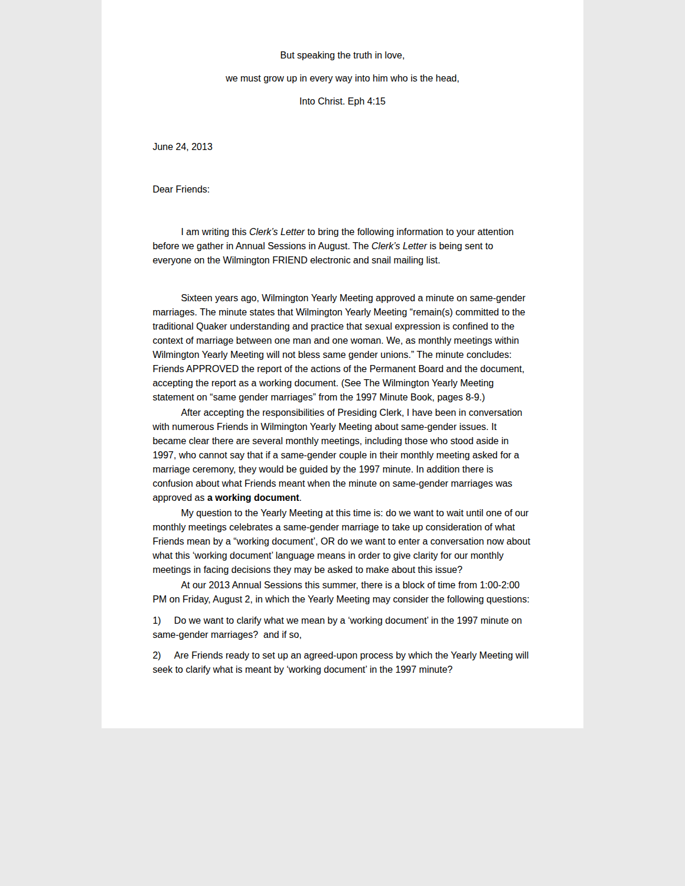But speaking the truth in love,
we must grow up in every way into him who is the head,
Into Christ. Eph 4:15
June 24, 2013
Dear Friends:
I am writing this Clerk’s Letter to bring the following information to your attention before we gather in Annual Sessions in August. The Clerk’s Letter is being sent to everyone on the Wilmington FRIEND electronic and snail mailing list.
Sixteen years ago, Wilmington Yearly Meeting approved a minute on same-gender marriages. The minute states that Wilmington Yearly Meeting “remain(s) committed to the traditional Quaker understanding and practice that sexual expression is confined to the context of marriage between one man and one woman. We, as monthly meetings within Wilmington Yearly Meeting will not bless same gender unions.” The minute concludes: Friends APPROVED the report of the actions of the Permanent Board and the document, accepting the report as a working document. (See The Wilmington Yearly Meeting statement on “same gender marriages” from the 1997 Minute Book, pages 8-9.)
After accepting the responsibilities of Presiding Clerk, I have been in conversation with numerous Friends in Wilmington Yearly Meeting about same-gender issues. It became clear there are several monthly meetings, including those who stood aside in 1997, who cannot say that if a same-gender couple in their monthly meeting asked for a marriage ceremony, they would be guided by the 1997 minute. In addition there is confusion about what Friends meant when the minute on same-gender marriages was approved as a working document.
My question to the Yearly Meeting at this time is: do we want to wait until one of our monthly meetings celebrates a same-gender marriage to take up consideration of what Friends mean by a “working document’, OR do we want to enter a conversation now about what this ‘working document’ language means in order to give clarity for our monthly meetings in facing decisions they may be asked to make about this issue?
At our 2013 Annual Sessions this summer, there is a block of time from 1:00-2:00 PM on Friday, August 2, in which the Yearly Meeting may consider the following questions:
1) Do we want to clarify what we mean by a ‘working document’ in the 1997 minute on same-gender marriages? and if so,
2) Are Friends ready to set up an agreed-upon process by which the Yearly Meeting will seek to clarify what is meant by ‘working document’ in the 1997 minute?